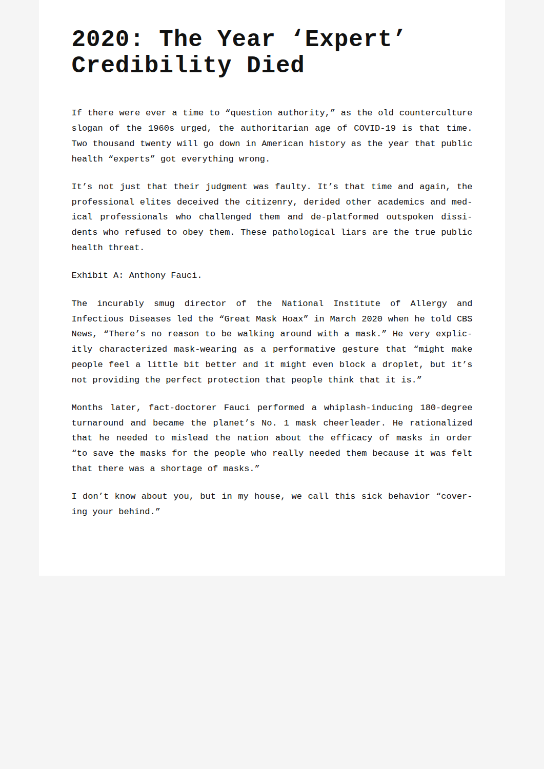2020: The Year ‘Expert’ Credibility Died
If there were ever a time to “question authority,” as the old counterculture slogan of the 1960s urged, the authoritarian age of COVID-19 is that time. Two thousand twenty will go down in American history as the year that public health “experts” got everything wrong.
It’s not just that their judgment was faulty. It’s that time and again, the professional elites deceived the citizenry, derided other academics and medical professionals who challenged them and de-platformed outspoken dissidents who refused to obey them. These pathological liars are the true public health threat.
Exhibit A: Anthony Fauci.
The incurably smug director of the National Institute of Allergy and Infectious Diseases led the “Great Mask Hoax” in March 2020 when he told CBS News, “There’s no reason to be walking around with a mask.” He very explicitly characterized mask-wearing as a performative gesture that “might make people feel a little bit better and it might even block a droplet, but it’s not providing the perfect protection that people think that it is.”
Months later, fact-doctorer Fauci performed a whiplash-inducing 180-degree turnaround and became the planet’s No. 1 mask cheerleader. He rationalized that he needed to mislead the nation about the efficacy of masks in order “to save the masks for the people who really needed them because it was felt that there was a shortage of masks.”
I don’t know about you, but in my house, we call this sick behavior “covering your behind.”